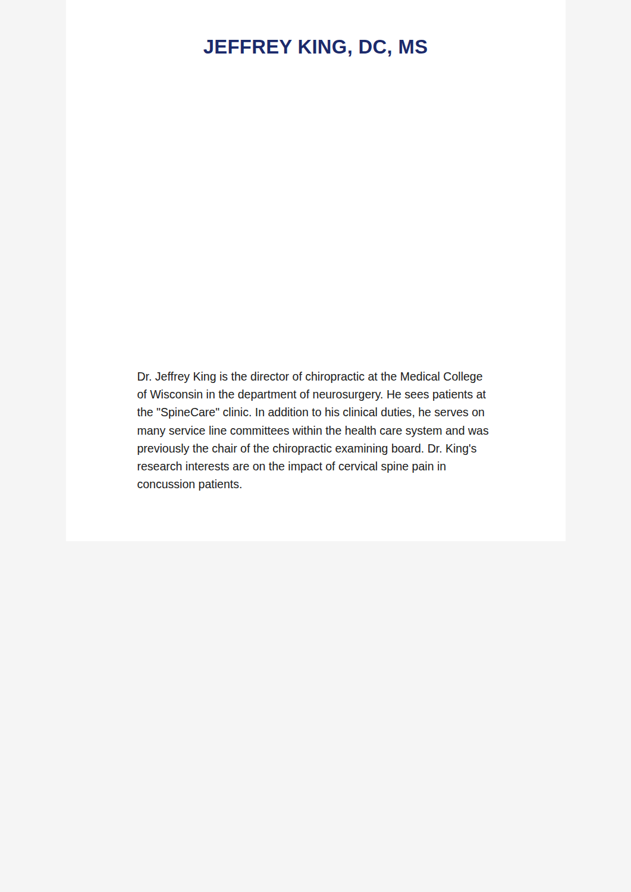JEFFREY KING, DC, MS
Dr. Jeffrey King is the director of chiropractic at the Medical College of Wisconsin in the department of neurosurgery. He sees patients at the "SpineCare" clinic. In addition to his clinical duties, he serves on many service line committees within the health care system and was previously the chair of the chiropractic examining board. Dr. King's research interests are on the impact of cervical spine pain in concussion patients.